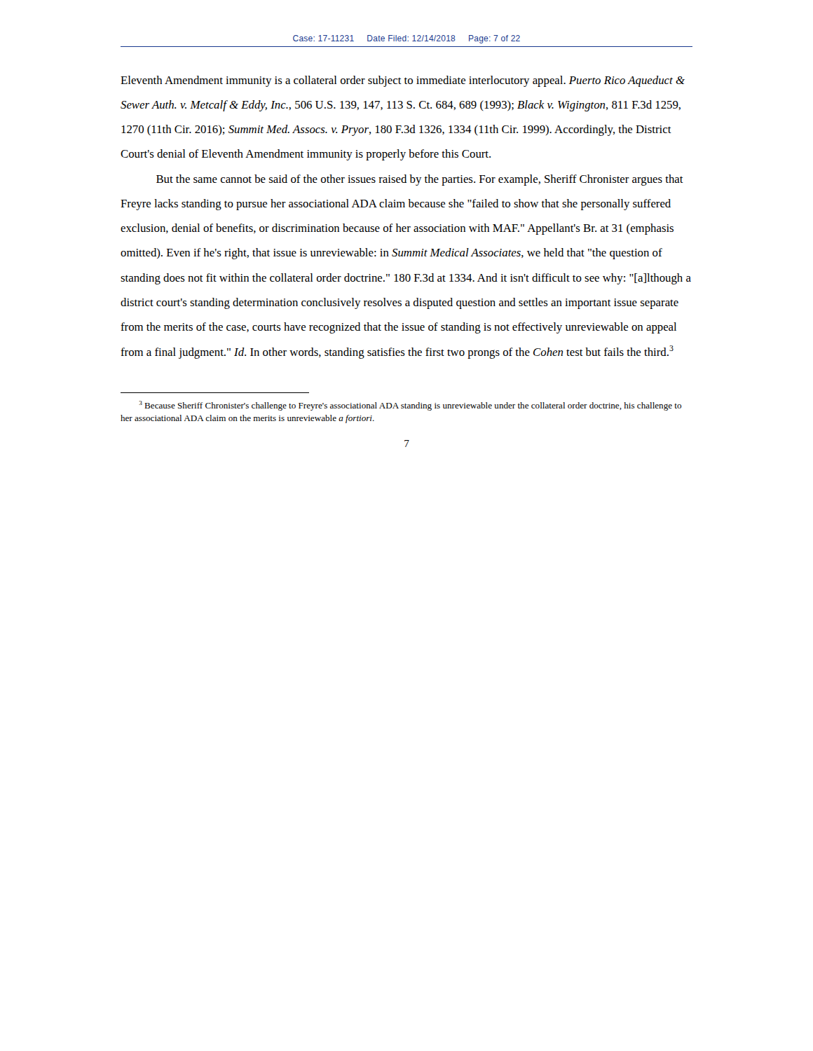Case: 17-11231 Date Filed: 12/14/2018 Page: 7 of 22
Eleventh Amendment immunity is a collateral order subject to immediate interlocutory appeal. Puerto Rico Aqueduct & Sewer Auth. v. Metcalf & Eddy, Inc., 506 U.S. 139, 147, 113 S. Ct. 684, 689 (1993); Black v. Wigington, 811 F.3d 1259, 1270 (11th Cir. 2016); Summit Med. Assocs. v. Pryor, 180 F.3d 1326, 1334 (11th Cir. 1999). Accordingly, the District Court's denial of Eleventh Amendment immunity is properly before this Court.
But the same cannot be said of the other issues raised by the parties. For example, Sheriff Chronister argues that Freyre lacks standing to pursue her associational ADA claim because she "failed to show that she personally suffered exclusion, denial of benefits, or discrimination because of her association with MAF." Appellant's Br. at 31 (emphasis omitted). Even if he's right, that issue is unreviewable: in Summit Medical Associates, we held that "the question of standing does not fit within the collateral order doctrine." 180 F.3d at 1334. And it isn't difficult to see why: "[a]lthough a district court's standing determination conclusively resolves a disputed question and settles an important issue separate from the merits of the case, courts have recognized that the issue of standing is not effectively unreviewable on appeal from a final judgment." Id. In other words, standing satisfies the first two prongs of the Cohen test but fails the third.3
3 Because Sheriff Chronister's challenge to Freyre's associational ADA standing is unreviewable under the collateral order doctrine, his challenge to her associational ADA claim on the merits is unreviewable a fortiori.
7